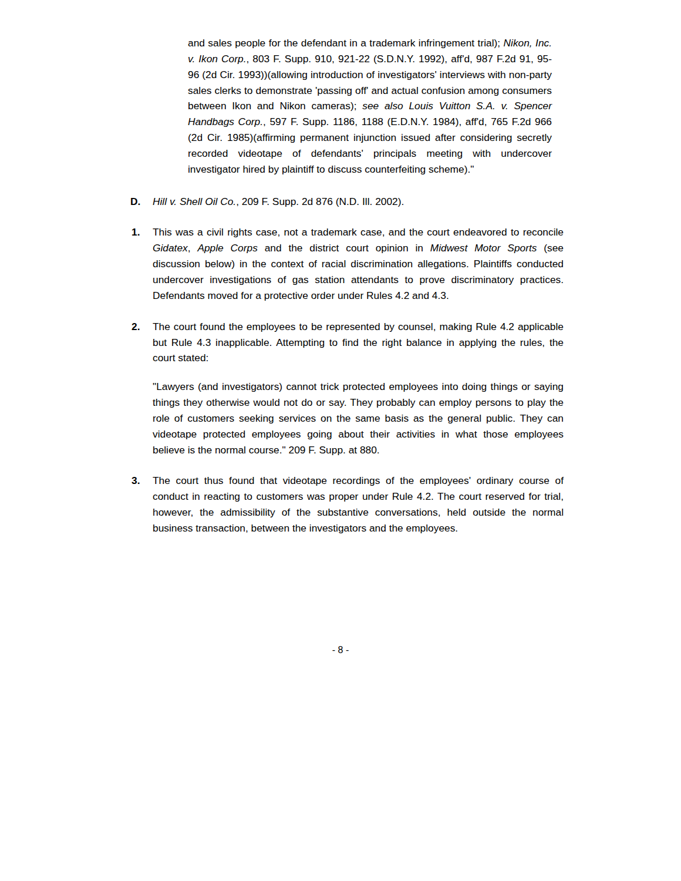and sales people for the defendant in a trademark infringement trial); Nikon, Inc. v. Ikon Corp., 803 F. Supp. 910, 921-22 (S.D.N.Y. 1992), aff'd, 987 F.2d 91, 95-96 (2d Cir. 1993))(allowing introduction of investigators' interviews with non-party sales clerks to demonstrate 'passing off' and actual confusion among consumers between Ikon and Nikon cameras); see also Louis Vuitton S.A. v. Spencer Handbags Corp., 597 F. Supp. 1186, 1188 (E.D.N.Y. 1984), aff'd, 765 F.2d 966 (2d Cir. 1985)(affirming permanent injunction issued after considering secretly recorded videotape of defendants' principals meeting with undercover investigator hired by plaintiff to discuss counterfeiting scheme)."
D. Hill v. Shell Oil Co., 209 F. Supp. 2d 876 (N.D. Ill. 2002).
1. This was a civil rights case, not a trademark case, and the court endeavored to reconcile Gidatex, Apple Corps and the district court opinion in Midwest Motor Sports (see discussion below) in the context of racial discrimination allegations. Plaintiffs conducted undercover investigations of gas station attendants to prove discriminatory practices. Defendants moved for a protective order under Rules 4.2 and 4.3.
2. The court found the employees to be represented by counsel, making Rule 4.2 applicable but Rule 4.3 inapplicable. Attempting to find the right balance in applying the rules, the court stated:
"Lawyers (and investigators) cannot trick protected employees into doing things or saying things they otherwise would not do or say. They probably can employ persons to play the role of customers seeking services on the same basis as the general public. They can videotape protected employees going about their activities in what those employees believe is the normal course." 209 F. Supp. at 880.
3. The court thus found that videotape recordings of the employees' ordinary course of conduct in reacting to customers was proper under Rule 4.2. The court reserved for trial, however, the admissibility of the substantive conversations, held outside the normal business transaction, between the investigators and the employees.
- 8 -